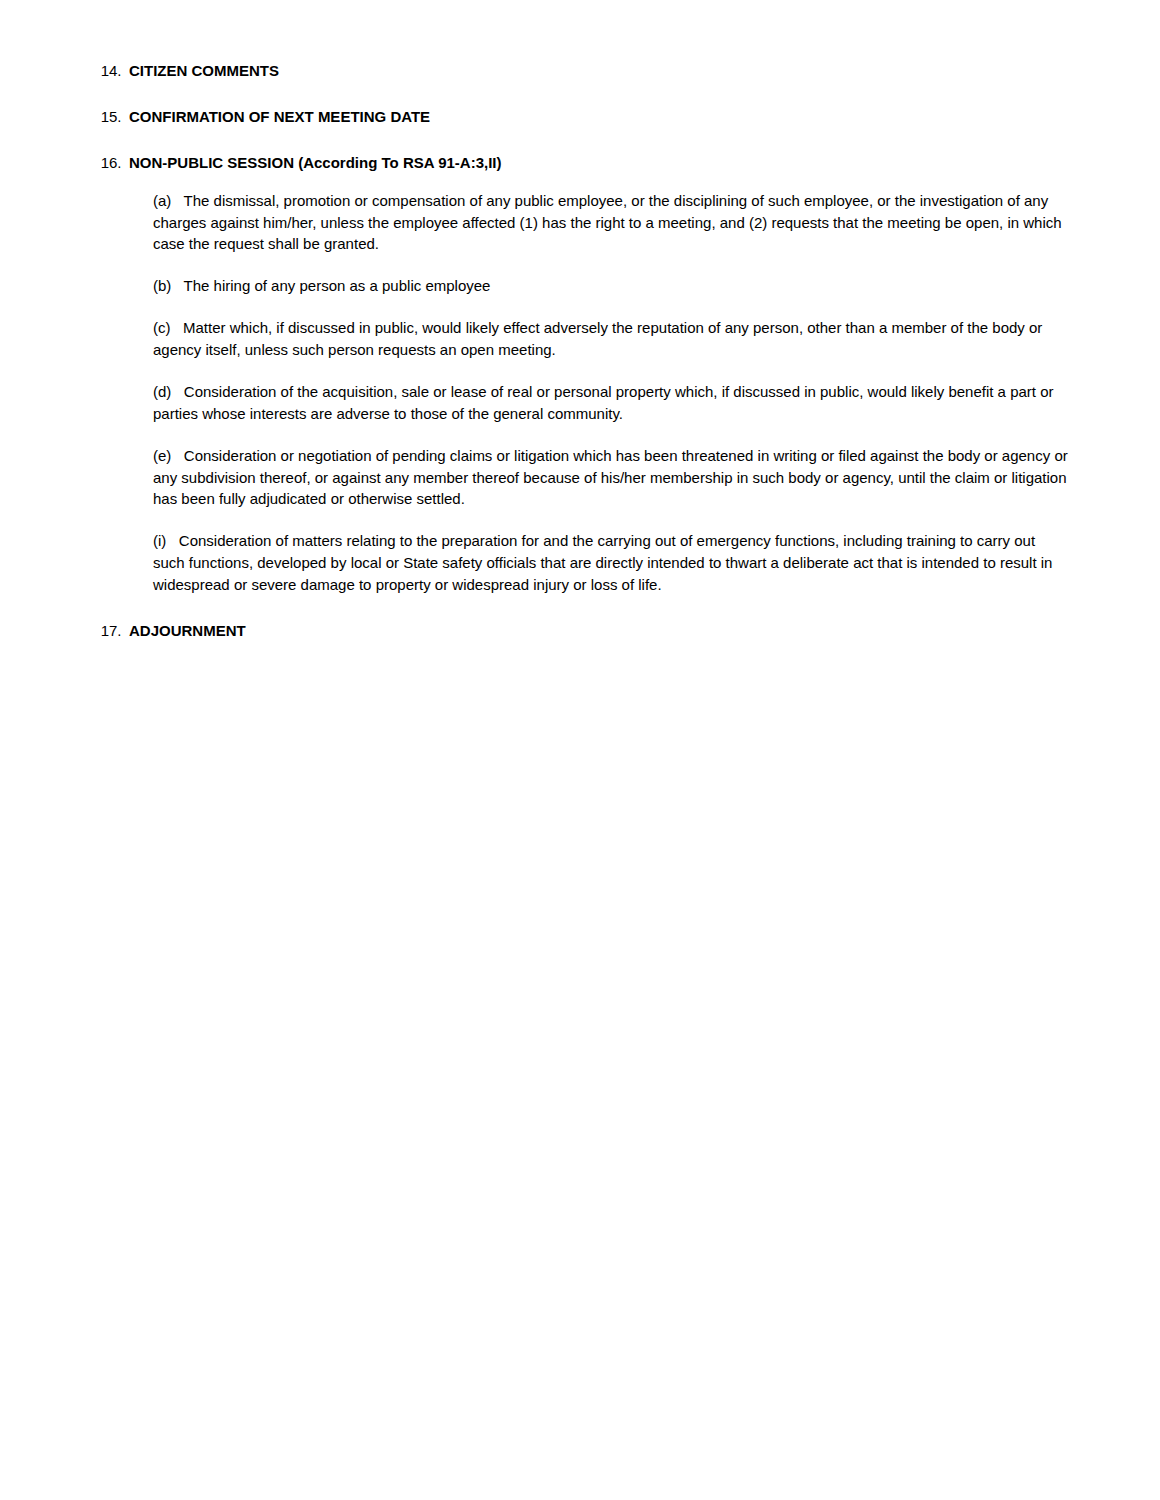CITIZEN COMMENTS
CONFIRMATION OF NEXT MEETING DATE
NON‑PUBLIC SESSION (According To RSA 91‑A:3,II)
(a) The dismissal, promotion or compensation of any public employee, or the disciplining of such employee, or the investigation of any charges against him/her, unless the employee affected (1) has the right to a meeting, and (2) requests that the meeting be open, in which case the request shall be granted.
(b) The hiring of any person as a public employee
(c) Matter which, if discussed in public, would likely effect adversely the reputation of any person, other than a member of the body or agency itself, unless such person requests an open meeting.
(d) Consideration of the acquisition, sale or lease of real or personal property which, if discussed in public, would likely benefit a part or parties whose interests are adverse to those of the general community.
(e) Consideration or negotiation of pending claims or litigation which has been threatened in writing or filed against the body or agency or any subdivision thereof, or against any member thereof because of his/her membership in such body or agency, until the claim or litigation has been fully adjudicated or otherwise settled.
(i) Consideration of matters relating to the preparation for and the carrying out of emergency functions, including training to carry out such functions, developed by local or State safety officials that are directly intended to thwart a deliberate act that is intended to result in widespread or severe damage to property or widespread injury or loss of life.
ADJOURNMENT